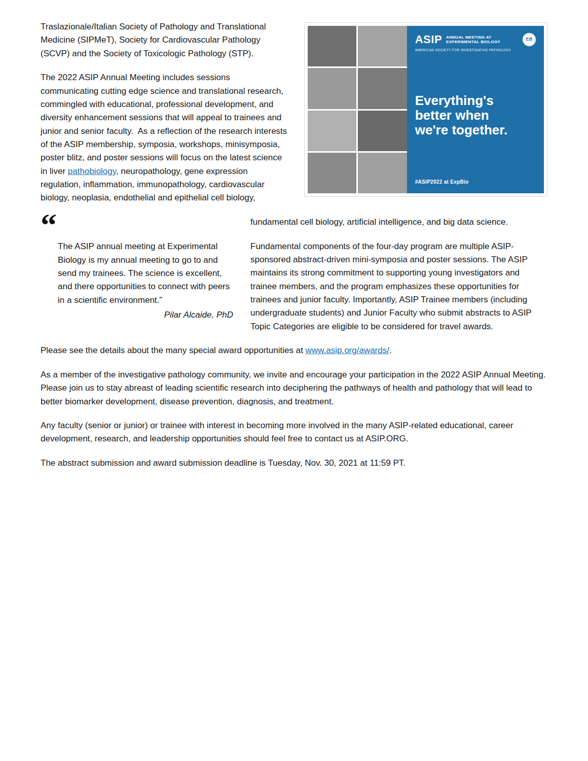ASIP Annual Meeting at
Experimental Biology EB
American Society for Investigative Pathology
Everything's
better when
we're together.
#ASIP2022 at ExpBio
Traslazionale/Italian Society of Pathology and Translational Medicine (SIPMeT), Society for Cardiovascular Pathology (SCVP) and the Society of Toxicologic Pathology (STP).
The 2022 ASIP Annual Meeting includes sessions communicating cutting edge science and translational research, commingled with educational, professional development, and diversity enhancement sessions that will appeal to trainees and junior and senior faculty. As a reflection of the research interests of the ASIP membership, symposia, workshops, minisymposia, poster blitz, and poster sessions will focus on the latest science in liver pathobiology, neuropathology, gene expression regulation, inflammation, immunopathology, cardiovascular biology, neoplasia, endothelial and epithelial cell biology,
“
The ASIP annual meeting at Experimental Biology is my annual meeting to go to and send my trainees. The science is excellent, and there opportunities to connect with peers in a scientific environment.”
Pilar Alcaide, PhD
fundamental cell biology, artificial intelligence, and big data science.
Fundamental components of the four-day program are multiple ASIP-sponsored abstract-driven mini-symposia and poster sessions. The ASIP maintains its strong commitment to supporting young investigators and trainee members, and the program emphasizes these opportunities for trainees and junior faculty. Importantly, ASIP Trainee members (including undergraduate students) and Junior Faculty who submit abstracts to ASIP Topic Categories are eligible to be considered for travel awards.
Please see the details about the many special award opportunities at www.asip.org/awards/.
As a member of the investigative pathology community, we invite and encourage your participation in the 2022 ASIP Annual Meeting. Please join us to stay abreast of leading scientific research into deciphering the pathways of health and pathology that will lead to better biomarker development, disease prevention, diagnosis, and treatment.
Any faculty (senior or junior) or trainee with interest in becoming more involved in the many ASIP-related educational, career development, research, and leadership opportunities should feel free to contact us at ASIP.ORG.
The abstract submission and award submission deadline is Tuesday, Nov. 30, 2021 at 11:59 PT.